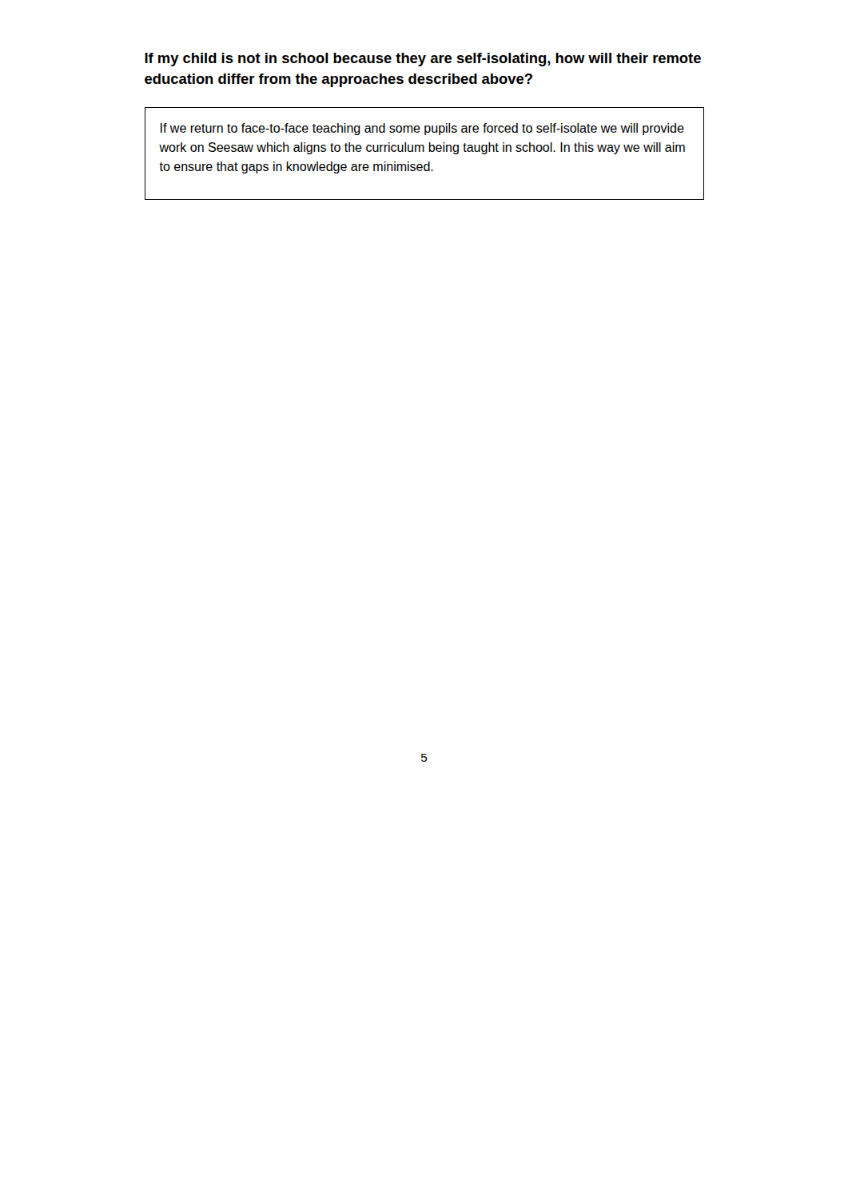If my child is not in school because they are self-isolating, how will their remote education differ from the approaches described above?
If we return to face-to-face teaching and some pupils are forced to self-isolate we will provide work on Seesaw which aligns to the curriculum being taught in school. In this way we will aim to ensure that gaps in knowledge are minimised.
5